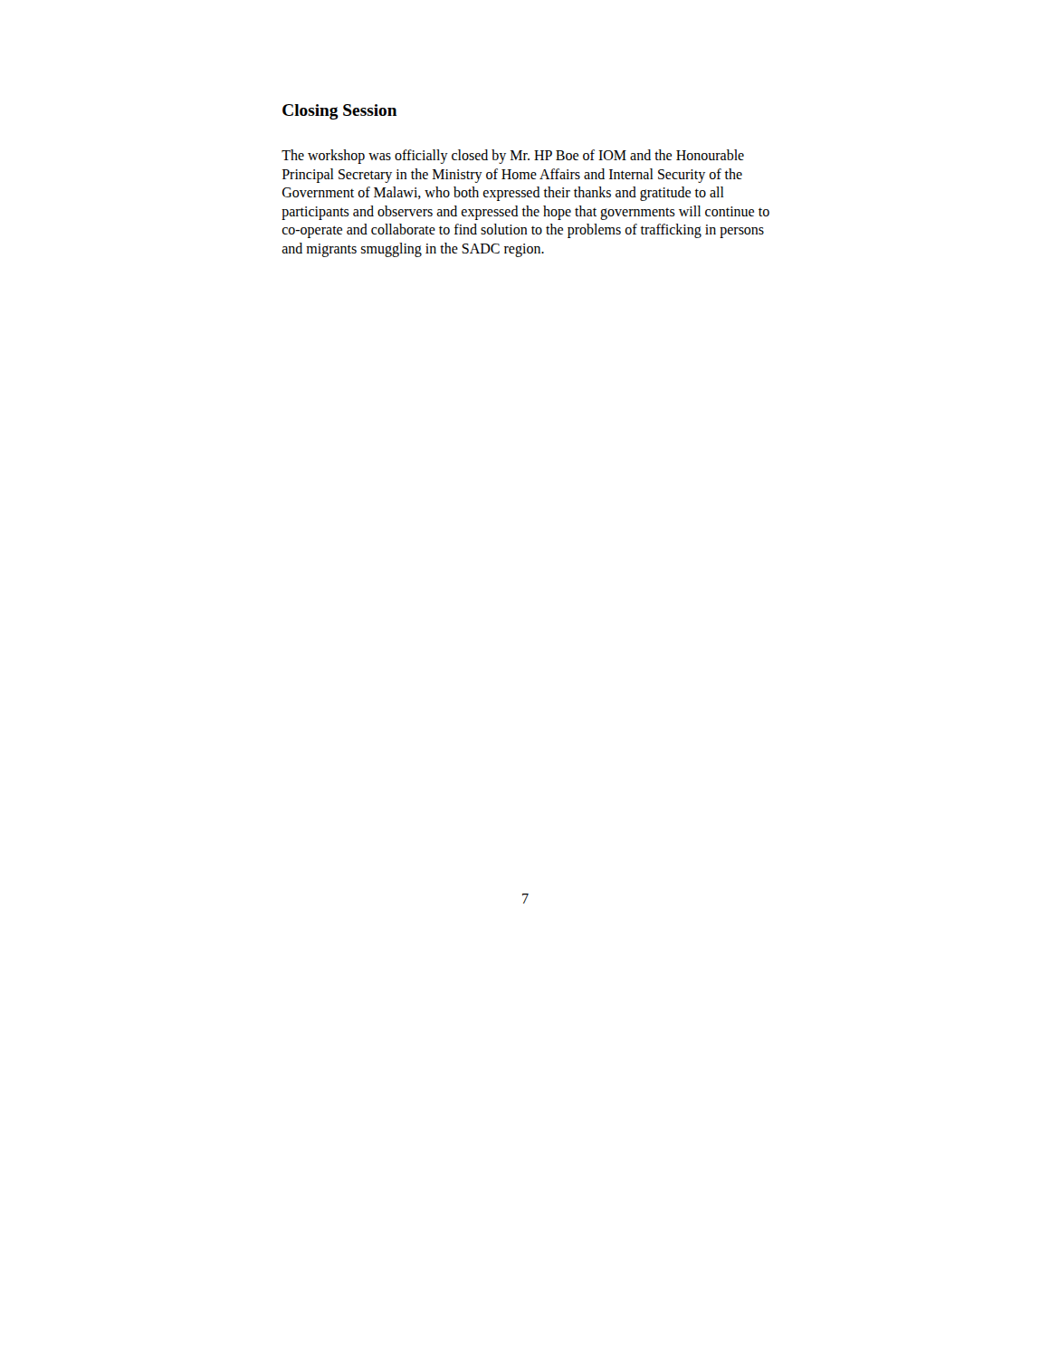Closing Session
The workshop was officially closed by Mr. HP Boe of IOM and the Honourable Principal Secretary in the Ministry of Home Affairs and Internal Security of the Government of Malawi, who both expressed their thanks and gratitude to all participants and observers and expressed the hope that governments will continue to co-operate and collaborate to find solution to the problems of trafficking in persons and migrants smuggling in the SADC region.
7